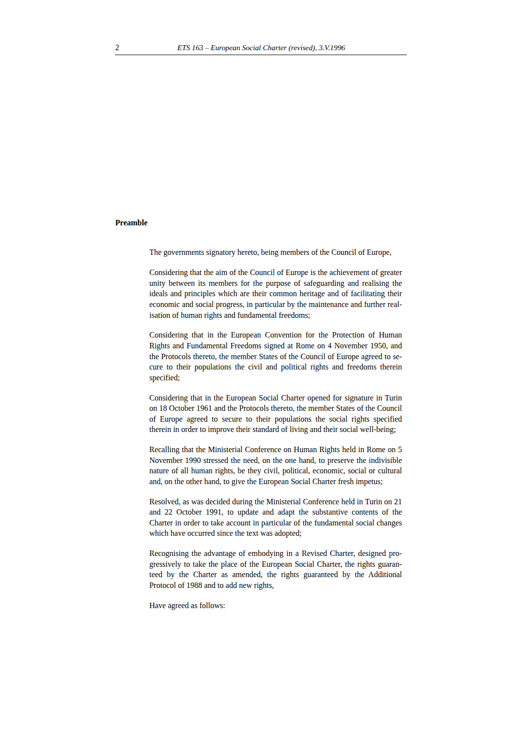2 ETS 163 – European Social Charter (revised), 3.V.1996
Preamble
The governments signatory hereto, being members of the Council of Europe,
Considering that the aim of the Council of Europe is the achievement of greater unity between its members for the purpose of safeguarding and realising the ideals and principles which are their common heritage and of facilitating their economic and social progress, in particular by the maintenance and further realisation of human rights and fundamental freedoms;
Considering that in the European Convention for the Protection of Human Rights and Fundamental Freedoms signed at Rome on 4 November 1950, and the Protocols thereto, the member States of the Council of Europe agreed to secure to their populations the civil and political rights and freedoms therein specified;
Considering that in the European Social Charter opened for signature in Turin on 18 October 1961 and the Protocols thereto, the member States of the Council of Europe agreed to secure to their populations the social rights specified therein in order to improve their standard of living and their social well-being;
Recalling that the Ministerial Conference on Human Rights held in Rome on 5 November 1990 stressed the need, on the one hand, to preserve the indivisible nature of all human rights, be they civil, political, economic, social or cultural and, on the other hand, to give the European Social Charter fresh impetus;
Resolved, as was decided during the Ministerial Conference held in Turin on 21 and 22 October 1991, to update and adapt the substantive contents of the Charter in order to take account in particular of the fundamental social changes which have occurred since the text was adopted;
Recognising the advantage of embodying in a Revised Charter, designed progressively to take the place of the European Social Charter, the rights guaranteed by the Charter as amended, the rights guaranteed by the Additional Protocol of 1988 and to add new rights,
Have agreed as follows: